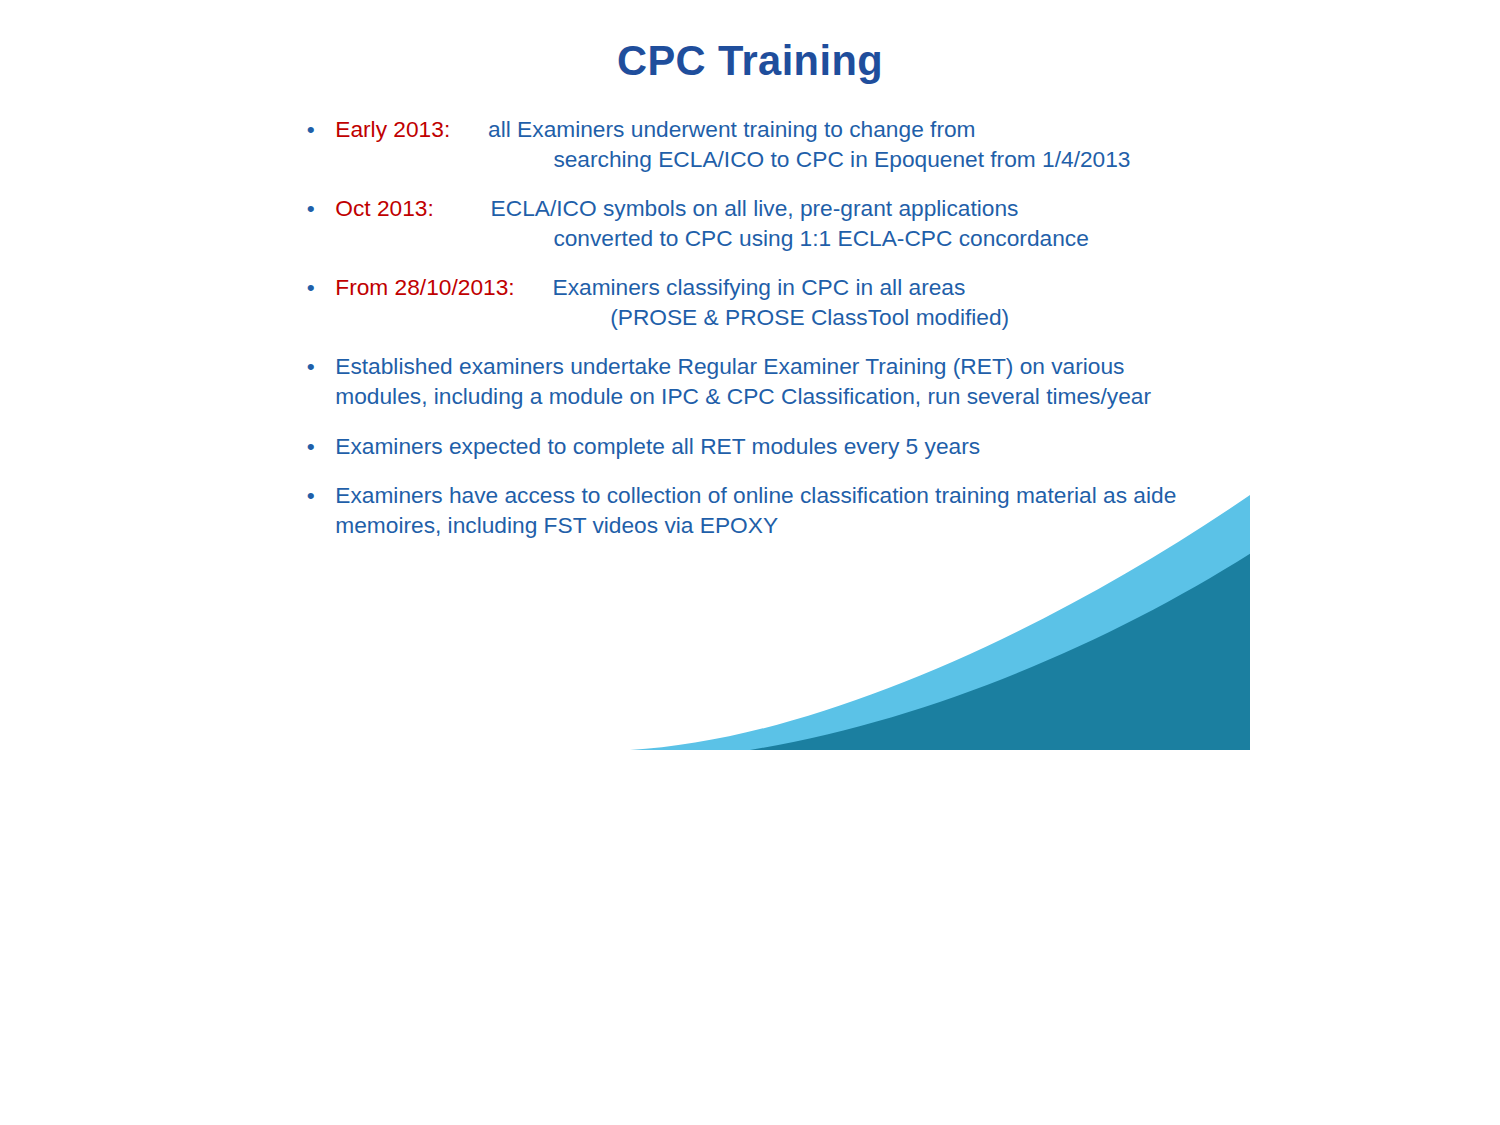CPC Training
Early 2013: all Examiners underwent training to change from searching ECLA/ICO to CPC in Epoquenet from 1/4/2013
Oct 2013: ECLA/ICO symbols on all live, pre-grant applications converted to CPC using 1:1 ECLA-CPC concordance
From 28/10/2013: Examiners classifying in CPC in all areas (PROSE & PROSE ClassTool modified)
Established examiners undertake Regular Examiner Training (RET) on various modules, including a module on IPC & CPC Classification, run several times/year
Examiners expected to complete all RET modules every 5 years
Examiners have access to collection of online classification training material as aide memoires, including FST videos via EPOXY